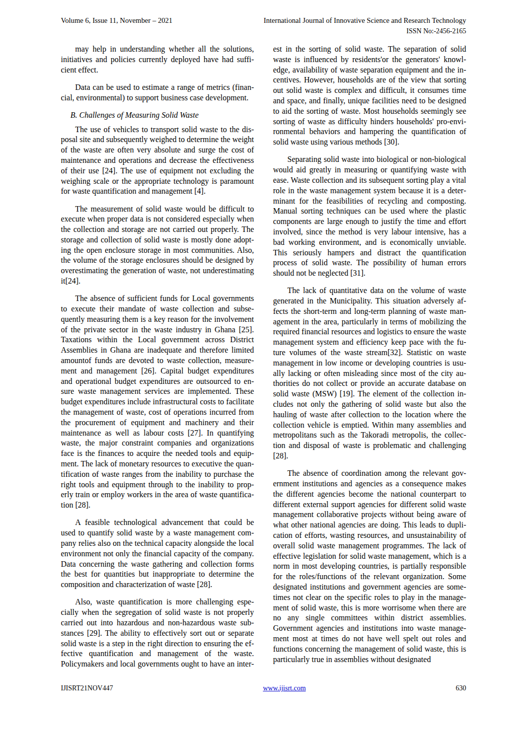Volume 6, Issue 11, November – 2021
International Journal of Innovative Science and Research Technology
ISSN No:-2456-2165
may help in understanding whether all the solutions, initiatives and policies currently deployed have had sufficient effect.
Data can be used to estimate a range of metrics (financial, environmental) to support business case development.
B. Challenges of Measuring Solid Waste
The use of vehicles to transport solid waste to the disposal site and subsequently weighed to determine the weight of the waste are often very absolute and surge the cost of maintenance and operations and decrease the effectiveness of their use [24]. The use of equipment not excluding the weighing scale or the appropriate technology is paramount for waste quantification and management [4].
The measurement of solid waste would be difficult to execute when proper data is not considered especially when the collection and storage are not carried out properly. The storage and collection of solid waste is mostly done adopting the open enclosure storage in most communities. Also, the volume of the storage enclosures should be designed by overestimating the generation of waste, not underestimating it[24].
The absence of sufficient funds for Local governments to execute their mandate of waste collection and subsequently measuring them is a key reason for the involvement of the private sector in the waste industry in Ghana [25]. Taxations within the Local government across District Assemblies in Ghana are inadequate and therefore limited amountof funds are devoted to waste collection, measurement and management [26]. Capital budget expenditures and operational budget expenditures are outsourced to ensure waste management services are implemented. These budget expenditures include infrastructural costs to facilitate the management of waste, cost of operations incurred from the procurement of equipment and machinery and their maintenance as well as labour costs [27]. In quantifying waste, the major constraint companies and organizations face is the finances to acquire the needed tools and equipment. The lack of monetary resources to executive the quantification of waste ranges from the inability to purchase the right tools and equipment through to the inability to properly train or employ workers in the area of waste quantification [28].
A feasible technological advancement that could be used to quantify solid waste by a waste management company relies also on the technical capacity alongside the local environment not only the financial capacity of the company. Data concerning the waste gathering and collection forms the best for quantities but inappropriate to determine the composition and characterization of waste [28].
Also, waste quantification is more challenging especially when the segregation of solid waste is not properly carried out into hazardous and non-hazardous waste substances [29]. The ability to effectively sort out or separate solid waste is a step in the right direction to ensuring the effective quantification and management of the waste. Policymakers and local governments ought to have an interest in the sorting of solid waste. The separation of solid waste is influenced by residents'or the generators' knowledge, availability of waste separation equipment and the incentives. However, households are of the view that sorting out solid waste is complex and difficult, it consumes time and space, and finally, unique facilities need to be designed to aid the sorting of waste. Most households seemingly see sorting of waste as difficulty hinders households' pro-environmental behaviors and hampering the quantification of solid waste using various methods [30].
Separating solid waste into biological or non-biological would aid greatly in measuring or quantifying waste with ease. Waste collection and its subsequent sorting play a vital role in the waste management system because it is a determinant for the feasibilities of recycling and composting. Manual sorting techniques can be used where the plastic components are large enough to justify the time and effort involved, since the method is very labour intensive, has a bad working environment, and is economically unviable. This seriously hampers and distract the quantification process of solid waste. The possibility of human errors should not be neglected [31].
The lack of quantitative data on the volume of waste generated in the Municipality. This situation adversely affects the short-term and long-term planning of waste management in the area, particularly in terms of mobilizing the required financial resources and logistics to ensure the waste management system and efficiency keep pace with the future volumes of the waste stream[32]. Statistic on waste management in low income or developing countries is usually lacking or often misleading since most of the city authorities do not collect or provide an accurate database on solid waste (MSW) [19]. The element of the collection includes not only the gathering of solid waste but also the hauling of waste after collection to the location where the collection vehicle is emptied. Within many assemblies and metropolitans such as the Takoradi metropolis, the collection and disposal of waste is problematic and challenging [28].
The absence of coordination among the relevant government institutions and agencies as a consequence makes the different agencies become the national counterpart to different external support agencies for different solid waste management collaborative projects without being aware of what other national agencies are doing. This leads to duplication of efforts, wasting resources, and unsustainability of overall solid waste management programmes. The lack of effective legislation for solid waste management, which is a norm in most developing countries, is partially responsible for the roles/functions of the relevant organization. Some designated institutions and government agencies are sometimes not clear on the specific roles to play in the management of solid waste, this is more worrisome when there are no any single committees within district assemblies. Government agencies and institutions into waste management most at times do not have well spelt out roles and functions concerning the management of solid waste, this is particularly true in assemblies without designated
IJISRT21NOV447
www.ijisrt.com
630